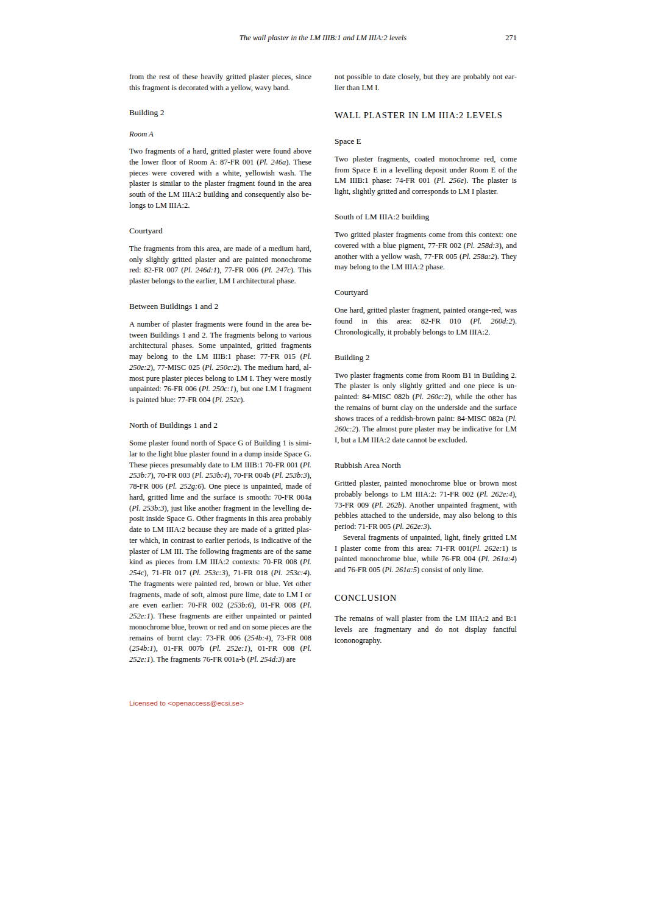The wall plaster in the LM IIIB:1 and LM IIIA:2 levels 271
from the rest of these heavily gritted plaster pieces, since this fragment is decorated with a yellow, wavy band.
Building 2
Room A
Two fragments of a hard, gritted plaster were found above the lower floor of Room A: 87-FR 001 (Pl. 246a). These pieces were covered with a white, yellowish wash. The plaster is similar to the plaster fragment found in the area south of the LM IIIA:2 building and consequently also belongs to LM IIIA:2.
Courtyard
The fragments from this area, are made of a medium hard, only slightly gritted plaster and are painted monochrome red: 82-FR 007 (Pl. 246d:1), 77-FR 006 (Pl. 247c). This plaster belongs to the earlier, LM I architectural phase.
Between Buildings 1 and 2
A number of plaster fragments were found in the area between Buildings 1 and 2. The fragments belong to various architectural phases. Some unpainted, gritted fragments may belong to the LM IIIB:1 phase: 77-FR 015 (Pl. 250e:2), 77-MISC 025 (Pl. 250c:2). The medium hard, almost pure plaster pieces belong to LM I. They were mostly unpainted: 76-FR 006 (Pl. 250c:1), but one LM I fragment is painted blue: 77-FR 004 (Pl. 252c).
North of Buildings 1 and 2
Some plaster found north of Space G of Building 1 is similar to the light blue plaster found in a dump inside Space G. These pieces presumably date to LM IIIB:1 70-FR 001 (Pl. 253b:7), 70-FR 003 (Pl. 253b:4), 70-FR 004b (Pl. 253b:3), 78-FR 006 (Pl. 252g:6). One piece is unpainted, made of hard, gritted lime and the surface is smooth: 70-FR 004a (Pl. 253b:3), just like another fragment in the levelling deposit inside Space G. Other fragments in this area probably date to LM IIIA:2 because they are made of a gritted plaster which, in contrast to earlier periods, is indicative of the plaster of LM III. The following fragments are of the same kind as pieces from LM IIIA:2 contexts: 70-FR 008 (Pl. 254c), 71-FR 017 (Pl. 253c:3), 71-FR 018 (Pl. 253c:4). The fragments were painted red, brown or blue. Yet other fragments, made of soft, almost pure lime, date to LM I or are even earlier: 70-FR 002 (253b:6), 01-FR 008 (Pl. 252e:1). These fragments are either unpainted or painted monochrome blue, brown or red and on some pieces are the remains of burnt clay: 73-FR 006 (254b:4), 73-FR 008 (254b:1), 01-FR 007b (Pl. 252e:1), 01-FR 008 (Pl. 252e:1). The fragments 76-FR 001a-b (Pl. 254d:3) are
not possible to date closely, but they are probably not earlier than LM I.
WALL PLASTER IN LM IIIA:2 LEVELS
Space E
Two plaster fragments, coated monochrome red, come from Space E in a levelling deposit under Room E of the LM IIIB:1 phase: 74-FR 001 (Pl. 256e). The plaster is light, slightly gritted and corresponds to LM I plaster.
South of LM IIIA:2 building
Two gritted plaster fragments come from this context: one covered with a blue pigment, 77-FR 002 (Pl. 258d:3), and another with a yellow wash, 77-FR 005 (Pl. 258a:2). They may belong to the LM IIIA:2 phase.
Courtyard
One hard, gritted plaster fragment, painted orange-red, was found in this area: 82-FR 010 (Pl. 260d:2). Chronologically, it probably belongs to LM IIIA:2.
Building 2
Two plaster fragments come from Room B1 in Building 2. The plaster is only slightly gritted and one piece is unpainted: 84-MISC 082b (Pl. 260c:2), while the other has the remains of burnt clay on the underside and the surface shows traces of a reddish-brown paint: 84-MISC 082a (Pl. 260c:2). The almost pure plaster may be indicative for LM I, but a LM IIIA:2 date cannot be excluded.
Rubbish Area North
Gritted plaster, painted monochrome blue or brown most probably belongs to LM IIIA:2: 71-FR 002 (Pl. 262e:4), 73-FR 009 (Pl. 262b). Another unpainted fragment, with pebbles attached to the underside, may also belong to this period: 71-FR 005 (Pl. 262e:3).
Several fragments of unpainted, light, finely gritted LM I plaster come from this area: 71-FR 001(Pl. 262e: 1) is painted monochrome blue, while 76-FR 004 (Pl. 261a:4) and 76-FR 005 (Pl. 261a:5) consist of only lime.
CONCLUSION
The remains of wall plaster from the LM IIIA:2 and B:1 levels are fragmentary and do not display fanciful icononography.
Licensed to <openaccess@ecsi.se>